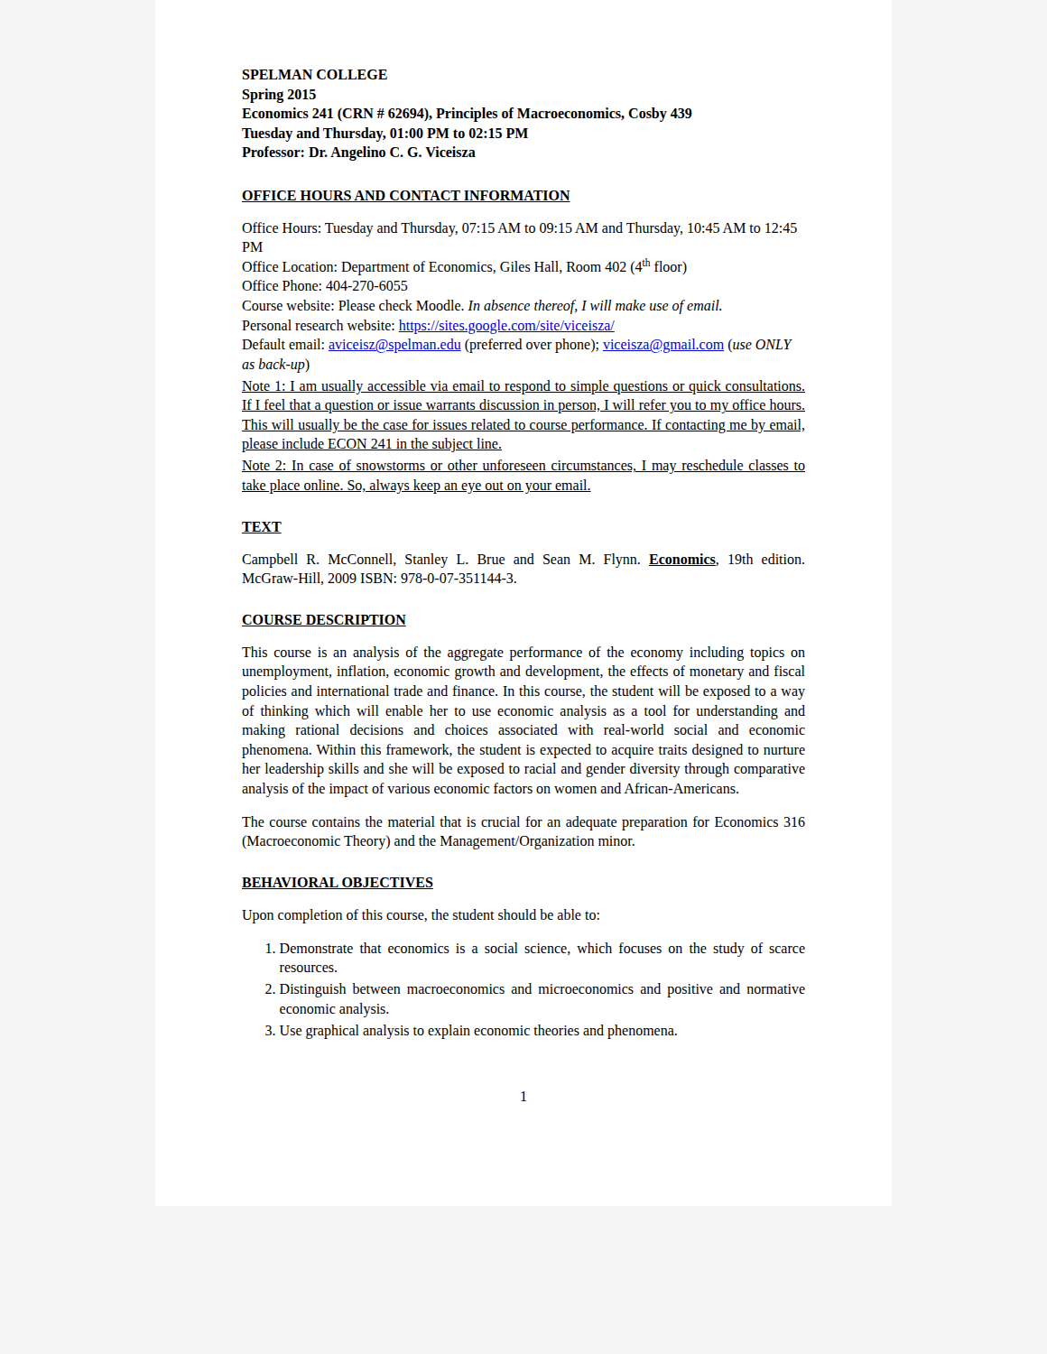SPELMAN COLLEGE
Spring 2015
Economics 241 (CRN # 62694), Principles of Macroeconomics, Cosby 439
Tuesday and Thursday, 01:00 PM to 02:15 PM
Professor: Dr. Angelino C. G. Viceisza
OFFICE HOURS AND CONTACT INFORMATION
Office Hours: Tuesday and Thursday, 07:15 AM to 09:15 AM and Thursday, 10:45 AM to 12:45 PM
Office Location: Department of Economics, Giles Hall, Room 402 (4th floor)
Office Phone: 404-270-6055
Course website: Please check Moodle. In absence thereof, I will make use of email.
Personal research website: https://sites.google.com/site/viceisza/
Default email: aviceisz@spelman.edu (preferred over phone); viceisza@gmail.com (use ONLY as back-up)
Note 1: I am usually accessible via email to respond to simple questions or quick consultations. If I feel that a question or issue warrants discussion in person, I will refer you to my office hours. This will usually be the case for issues related to course performance. If contacting me by email, please include ECON 241 in the subject line.
Note 2: In case of snowstorms or other unforeseen circumstances, I may reschedule classes to take place online. So, always keep an eye out on your email.
TEXT
Campbell R. McConnell, Stanley L. Brue and Sean M. Flynn. Economics, 19th edition. McGraw-Hill, 2009 ISBN: 978-0-07-351144-3.
COURSE DESCRIPTION
This course is an analysis of the aggregate performance of the economy including topics on unemployment, inflation, economic growth and development, the effects of monetary and fiscal policies and international trade and finance. In this course, the student will be exposed to a way of thinking which will enable her to use economic analysis as a tool for understanding and making rational decisions and choices associated with real-world social and economic phenomena. Within this framework, the student is expected to acquire traits designed to nurture her leadership skills and she will be exposed to racial and gender diversity through comparative analysis of the impact of various economic factors on women and African-Americans.
The course contains the material that is crucial for an adequate preparation for Economics 316 (Macroeconomic Theory) and the Management/Organization minor.
BEHAVIORAL OBJECTIVES
Upon completion of this course, the student should be able to:
Demonstrate that economics is a social science, which focuses on the study of scarce resources.
Distinguish between macroeconomics and microeconomics and positive and normative economic analysis.
Use graphical analysis to explain economic theories and phenomena.
1